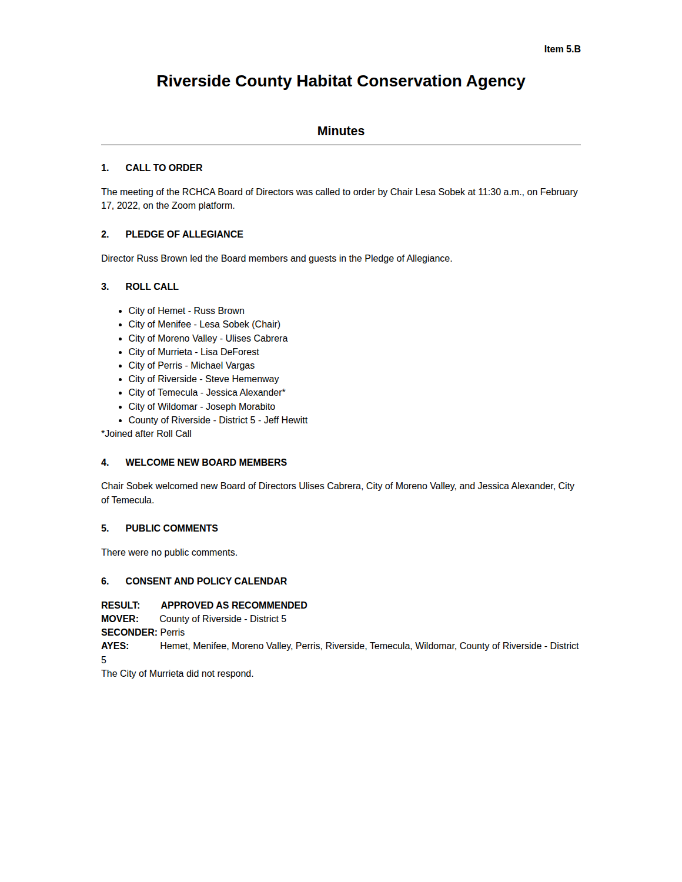Item 5.B
Riverside County Habitat Conservation Agency
Minutes
1. Call to Order
The meeting of the RCHCA Board of Directors was called to order by Chair Lesa Sobek at 11:30 a.m., on February 17, 2022, on the Zoom platform.
2. Pledge of Allegiance
Director Russ Brown led the Board members and guests in the Pledge of Allegiance.
3. Roll Call
City of Hemet - Russ Brown
City of Menifee - Lesa Sobek (Chair)
City of Moreno Valley - Ulises Cabrera
City of Murrieta - Lisa DeForest
City of Perris - Michael Vargas
City of Riverside - Steve Hemenway
City of Temecula - Jessica Alexander*
City of Wildomar - Joseph Morabito
County of Riverside - District 5 - Jeff Hewitt
*Joined after Roll Call
4. Welcome New Board Members
Chair Sobek welcomed new Board of Directors Ulises Cabrera, City of Moreno Valley, and Jessica Alexander, City of Temecula.
5. Public Comments
There were no public comments.
6. Consent and Policy Calendar
RESULT: APPROVED AS RECOMMENDED
MOVER: County of Riverside - District 5
SECONDER: Perris
AYES: Hemet, Menifee, Moreno Valley, Perris, Riverside, Temecula, Wildomar, County of Riverside - District 5
The City of Murrieta did not respond.